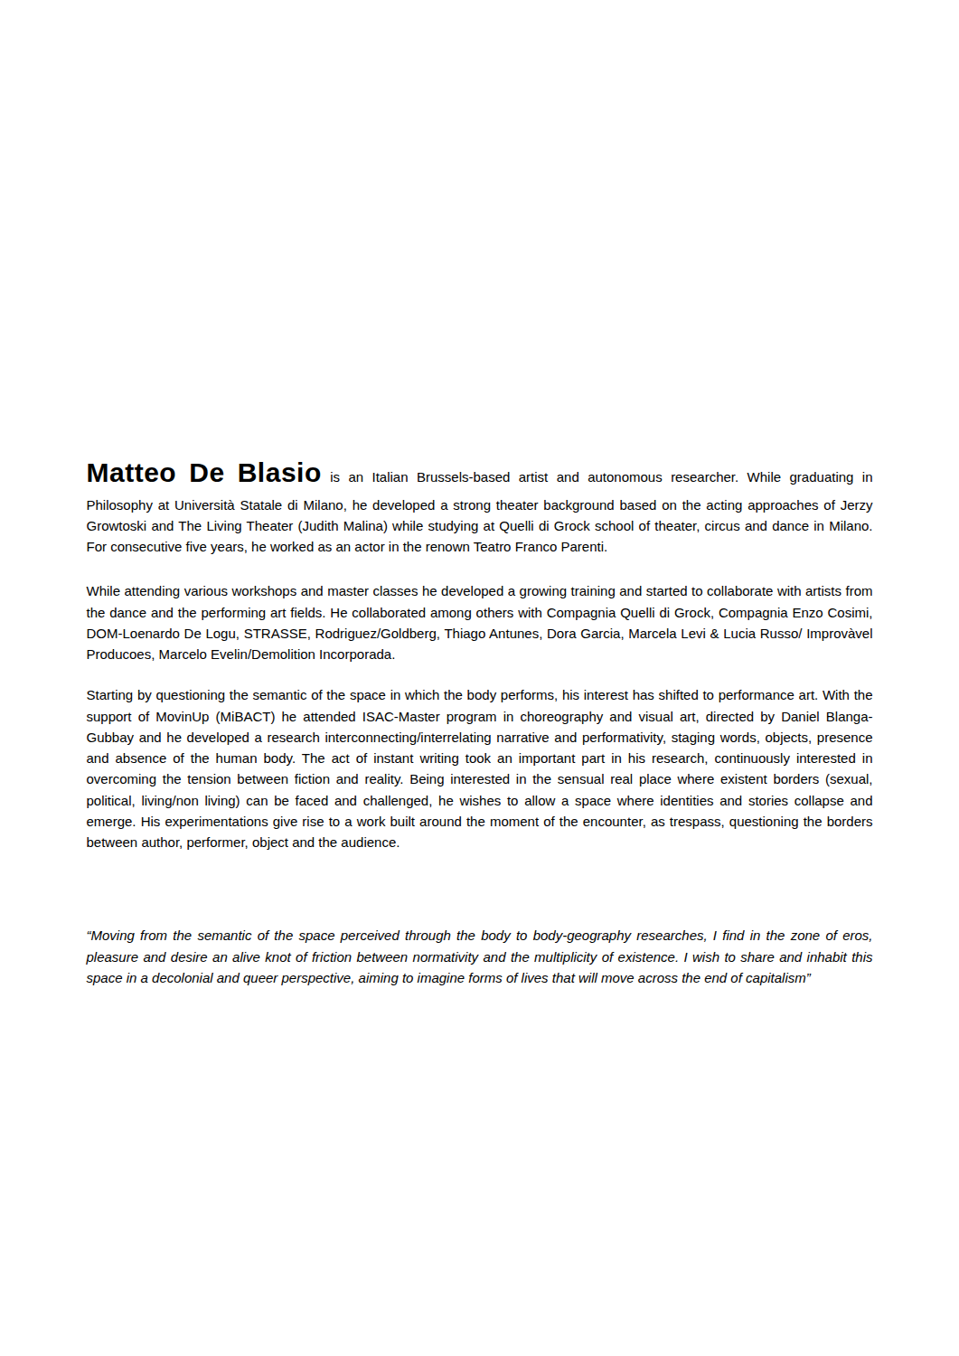Matteo De Blasio is an Italian Brussels-based artist and autonomous researcher. While graduating in Philosophy at Università Statale di Milano, he developed a strong theater background based on the acting approaches of Jerzy Growtoski and The Living Theater (Judith Malina) while studying at Quelli di Grock school of theater, circus and dance in Milano. For consecutive five years, he worked as an actor in the renown Teatro Franco Parenti.
While attending various workshops and master classes he developed a growing training and started to collaborate with artists from the dance and the performing art fields. He collaborated among others with Compagnia Quelli di Grock, Compagnia Enzo Cosimi, DOM-Loenardo De Logu, STRASSE, Rodriguez/Goldberg, Thiago Antunes, Dora Garcia, Marcela Levi & Lucia Russo/ Improvàvel Producoes, Marcelo Evelin/Demolition Incorporada.
Starting by questioning the semantic of the space in which the body performs, his interest has shifted to performance art. With the support of MovinUp (MiBACT) he attended ISAC-Master program in choreography and visual art, directed by Daniel Blanga-Gubbay and he developed a research interconnecting/interrelating narrative and performativity, staging words, objects, presence and absence of the human body. The act of instant writing took an important part in his research, continuously interested in overcoming the tension between fiction and reality. Being interested in the sensual real place where existent borders (sexual, political, living/non living) can be faced and challenged, he wishes to allow a space where identities and stories collapse and emerge. His experimentations give rise to a work built around the moment of the encounter, as trespass, questioning the borders between author, performer, object and the audience.
“Moving from the semantic of the space perceived through the body to body-geography researches, I find in the zone of eros, pleasure and desire an alive knot of friction between normativity and the multiplicity of existence. I wish to share and inhabit this space in a decolonial and queer perspective, aiming to imagine forms of lives that will move across the end of capitalism”